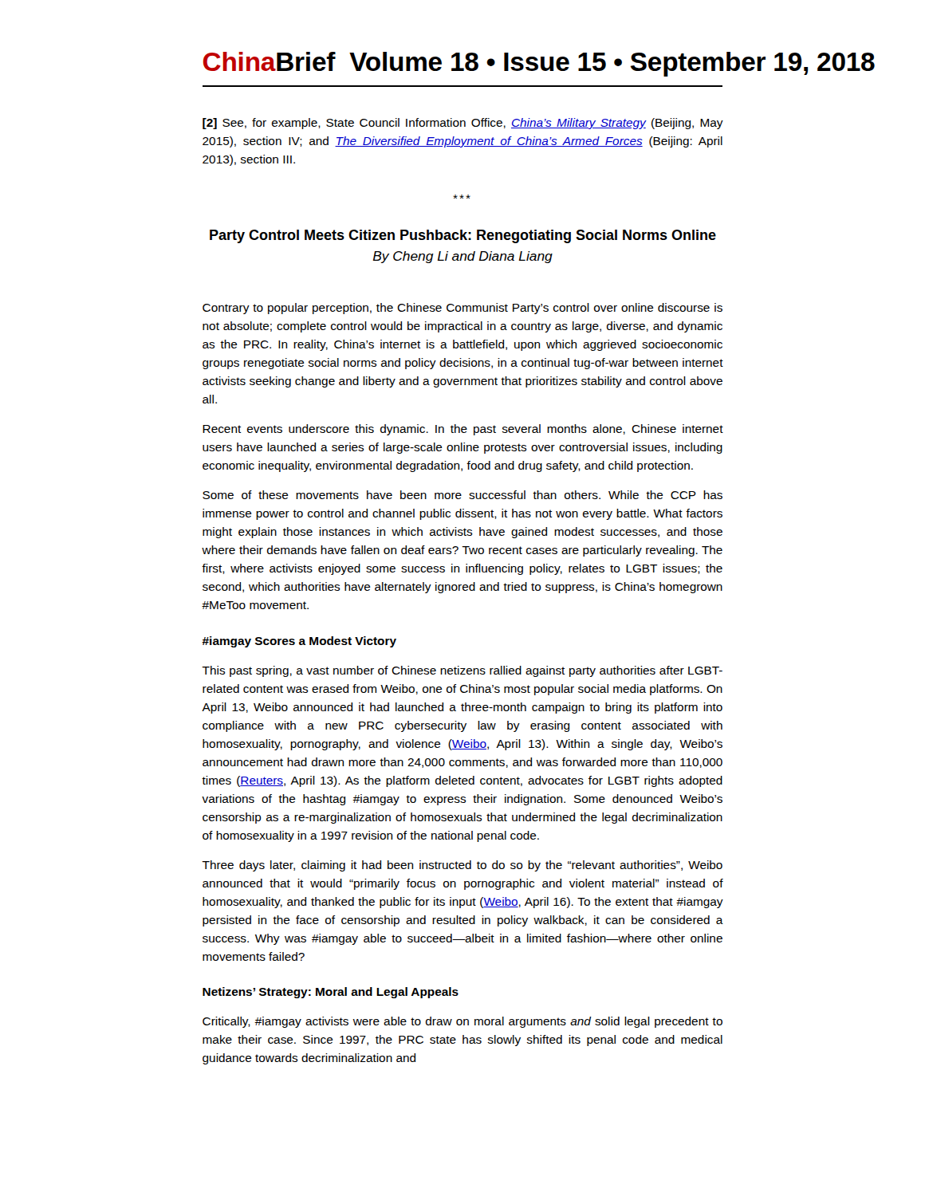China Brief Volume 18 • Issue 15 • September 19, 2018
[2] See, for example, State Council Information Office, China’s Military Strategy (Beijing, May 2015), section IV; and The Diversified Employment of China’s Armed Forces (Beijing: April 2013), section III.
***
Party Control Meets Citizen Pushback: Renegotiating Social Norms Online
By Cheng Li and Diana Liang
Contrary to popular perception, the Chinese Communist Party’s control over online discourse is not absolute; complete control would be impractical in a country as large, diverse, and dynamic as the PRC. In reality, China’s internet is a battlefield, upon which aggrieved socioeconomic groups renegotiate social norms and policy decisions, in a continual tug-of-war between internet activists seeking change and liberty and a government that prioritizes stability and control above all.
Recent events underscore this dynamic. In the past several months alone, Chinese internet users have launched a series of large-scale online protests over controversial issues, including economic inequality, environmental degradation, food and drug safety, and child protection.
Some of these movements have been more successful than others. While the CCP has immense power to control and channel public dissent, it has not won every battle. What factors might explain those instances in which activists have gained modest successes, and those where their demands have fallen on deaf ears? Two recent cases are particularly revealing. The first, where activists enjoyed some success in influencing policy, relates to LGBT issues; the second, which authorities have alternately ignored and tried to suppress, is China’s homegrown #MeToo movement.
#iamgay Scores a Modest Victory
This past spring, a vast number of Chinese netizens rallied against party authorities after LGBT-related content was erased from Weibo, one of China’s most popular social media platforms. On April 13, Weibo announced it had launched a three-month campaign to bring its platform into compliance with a new PRC cybersecurity law by erasing content associated with homosexuality, pornography, and violence (Weibo, April 13). Within a single day, Weibo’s announcement had drawn more than 24,000 comments, and was forwarded more than 110,000 times (Reuters, April 13). As the platform deleted content, advocates for LGBT rights adopted variations of the hashtag #iamgay to express their indignation. Some denounced Weibo’s censorship as a re-marginalization of homosexuals that undermined the legal decriminalization of homosexuality in a 1997 revision of the national penal code.
Three days later, claiming it had been instructed to do so by the “relevant authorities”, Weibo announced that it would “primarily focus on pornographic and violent material” instead of homosexuality, and thanked the public for its input (Weibo, April 16). To the extent that #iamgay persisted in the face of censorship and resulted in policy walkback, it can be considered a success. Why was #iamgay able to succeed—albeit in a limited fashion—where other online movements failed?
Netizens’ Strategy: Moral and Legal Appeals
Critically, #iamgay activists were able to draw on moral arguments and solid legal precedent to make their case. Since 1997, the PRC state has slowly shifted its penal code and medical guidance towards decriminalization and